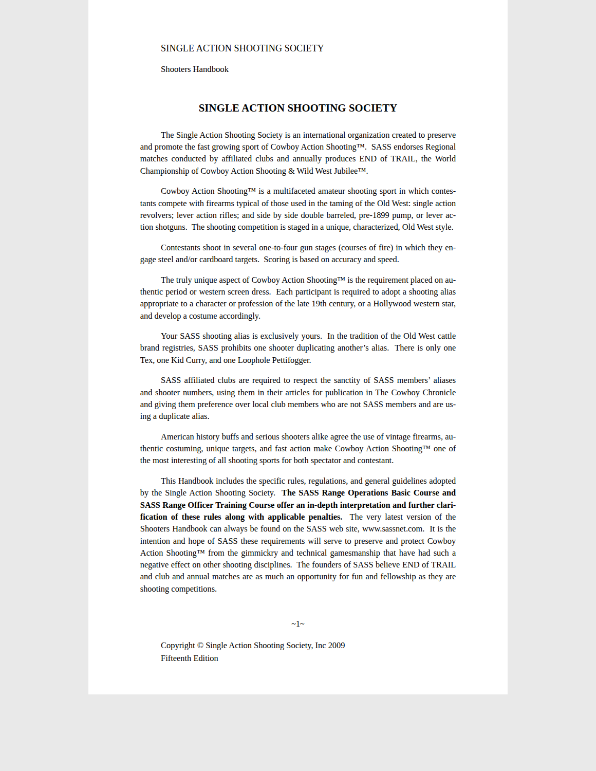SINGLE ACTION SHOOTING SOCIETY
Shooters Handbook
SINGLE ACTION SHOOTING SOCIETY
The Single Action Shooting Society is an international organization created to preserve and promote the fast growing sport of Cowboy Action Shooting™. SASS endorses Regional matches conducted by affiliated clubs and annually produces END of TRAIL, the World Championship of Cowboy Action Shooting & Wild West Jubilee™.
Cowboy Action Shooting™ is a multifaceted amateur shooting sport in which contestants compete with firearms typical of those used in the taming of the Old West: single action revolvers; lever action rifles; and side by side double barreled, pre-1899 pump, or lever action shotguns. The shooting competition is staged in a unique, characterized, Old West style.
Contestants shoot in several one-to-four gun stages (courses of fire) in which they engage steel and/or cardboard targets. Scoring is based on accuracy and speed.
The truly unique aspect of Cowboy Action Shooting™ is the requirement placed on authentic period or western screen dress. Each participant is required to adopt a shooting alias appropriate to a character or profession of the late 19th century, or a Hollywood western star, and develop a costume accordingly.
Your SASS shooting alias is exclusively yours. In the tradition of the Old West cattle brand registries, SASS prohibits one shooter duplicating another’s alias. There is only one Tex, one Kid Curry, and one Loophole Pettifogger.
SASS affiliated clubs are required to respect the sanctity of SASS members’ aliases and shooter numbers, using them in their articles for publication in The Cowboy Chronicle and giving them preference over local club members who are not SASS members and are using a duplicate alias.
American history buffs and serious shooters alike agree the use of vintage firearms, authentic costuming, unique targets, and fast action make Cowboy Action Shooting™ one of the most interesting of all shooting sports for both spectator and contestant.
This Handbook includes the specific rules, regulations, and general guidelines adopted by the Single Action Shooting Society. The SASS Range Operations Basic Course and SASS Range Officer Training Course offer an in-depth interpretation and further clarification of these rules along with applicable penalties. The very latest version of the Shooters Handbook can always be found on the SASS web site, www.sassnet.com. It is the intention and hope of SASS these requirements will serve to preserve and protect Cowboy Action Shooting™ from the gimmickry and technical gamesmanship that have had such a negative effect on other shooting disciplines. The founders of SASS believe END of TRAIL and club and annual matches are as much an opportunity for fun and fellowship as they are shooting competitions.
~1~
Copyright © Single Action Shooting Society, Inc 2009
Fifteenth Edition